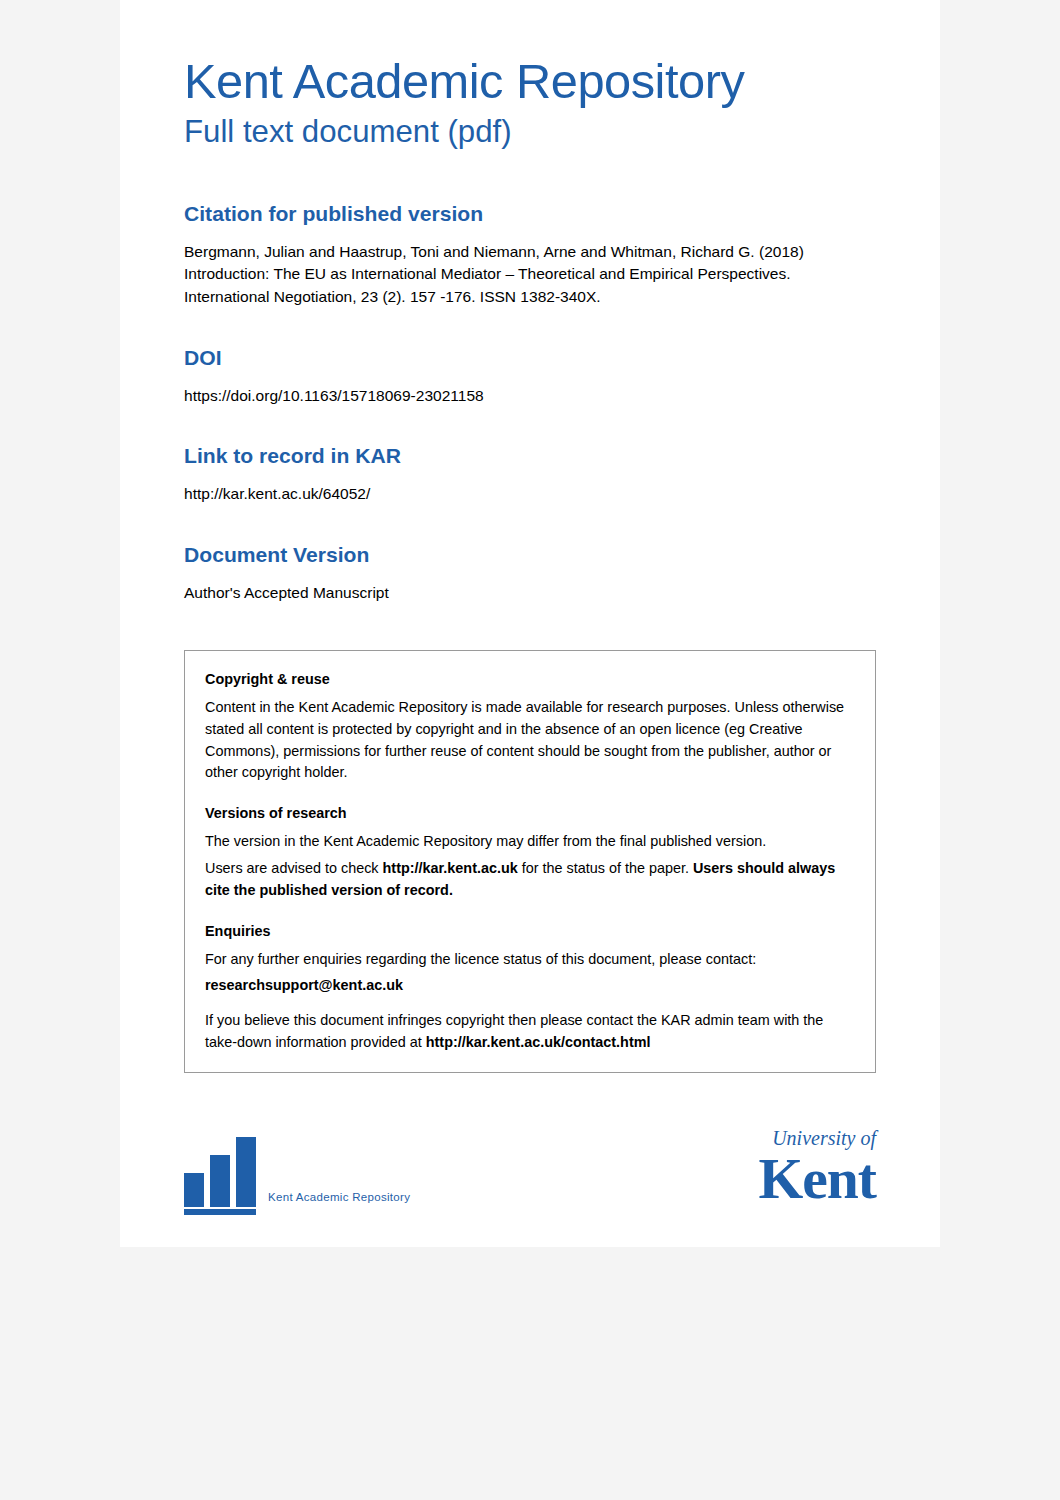Kent Academic Repository
Full text document (pdf)
Citation for published version
Bergmann, Julian and Haastrup, Toni and Niemann, Arne and Whitman, Richard G. (2018) Introduction: The EU as International Mediator – Theoretical and Empirical Perspectives. International Negotiation, 23 (2). 157 -176. ISSN 1382-340X.
DOI
https://doi.org/10.1163/15718069-23021158
Link to record in KAR
http://kar.kent.ac.uk/64052/
Document Version
Author's Accepted Manuscript
Copyright & reuse
Content in the Kent Academic Repository is made available for research purposes. Unless otherwise stated all content is protected by copyright and in the absence of an open licence (eg Creative Commons), permissions for further reuse of content should be sought from the publisher, author or other copyright holder.
Versions of research
The version in the Kent Academic Repository may differ from the final published version.
Users are advised to check http://kar.kent.ac.uk for the status of the paper. Users should always cite the published version of record.
Enquiries
For any further enquiries regarding the licence status of this document, please contact:
researchsupport@kent.ac.uk
If you believe this document infringes copyright then please contact the KAR admin team with the take-down information provided at http://kar.kent.ac.uk/contact.html
Kent Academic Repository
University of Kent